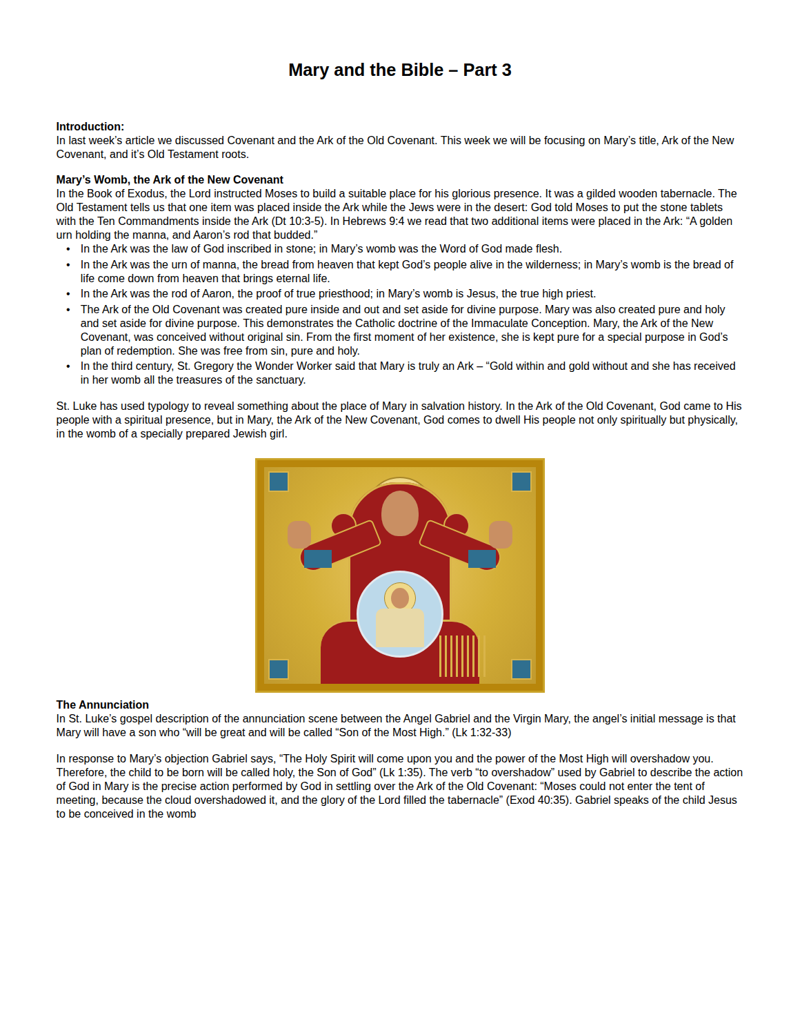Mary and the Bible – Part 3
Introduction:
In last week’s article we discussed Covenant and the Ark of the Old Covenant. This week we will be focusing on Mary’s title, Ark of the New Covenant, and it’s Old Testament roots.
Mary’s Womb, the Ark of the New Covenant
In the Book of Exodus, the Lord instructed Moses to build a suitable place for his glorious presence. It was a gilded wooden tabernacle. The Old Testament tells us that one item was placed inside the Ark while the Jews were in the desert: God told Moses to put the stone tablets with the Ten Commandments inside the Ark (Dt 10:3-5). In Hebrews 9:4 we read that two additional items were placed in the Ark: “A golden urn holding the manna, and Aaron’s rod that budded.”
In the Ark was the law of God inscribed in stone; in Mary’s womb was the Word of God made flesh.
In the Ark was the urn of manna, the bread from heaven that kept God’s people alive in the wilderness; in Mary’s womb is the bread of life come down from heaven that brings eternal life.
In the Ark was the rod of Aaron, the proof of true priesthood; in Mary’s womb is Jesus, the true high priest.
The Ark of the Old Covenant was created pure inside and out and set aside for divine purpose. Mary was also created pure and holy and set aside for divine purpose. This demonstrates the Catholic doctrine of the Immaculate Conception. Mary, the Ark of the New Covenant, was conceived without original sin. From the first moment of her existence, she is kept pure for a special purpose in God’s plan of redemption. She was free from sin, pure and holy.
In the third century, St. Gregory the Wonder Worker said that Mary is truly an Ark – “Gold within and gold without and she has received in her womb all the treasures of the sanctuary.
St. Luke has used typology to reveal something about the place of Mary in salvation history. In the Ark of the Old Covenant, God came to His people with a spiritual presence, but in Mary, the Ark of the New Covenant, God comes to dwell His people not only spiritually but physically, in the womb of a specially prepared Jewish girl.
The Annunciation
In St. Luke’s gospel description of the annunciation scene between the Angel Gabriel and the Virgin Mary, the angel’s initial message is that Mary will have a son who “will be great and will be called “Son of the Most High.” (Lk 1:32-33)
In response to Mary’s objection Gabriel says, “The Holy Spirit will come upon you and the power of the Most High will overshadow you. Therefore, the child to be born will be called holy, the Son of God” (Lk 1:35). The verb “to overshadow” used by Gabriel to describe the action of God in Mary is the precise action performed by God in settling over the Ark of the Old Covenant: “Moses could not enter the tent of meeting, because the cloud overshadowed it, and the glory of the Lord filled the tabernacle” (Exod 40:35). Gabriel speaks of the child Jesus to be conceived in the womb